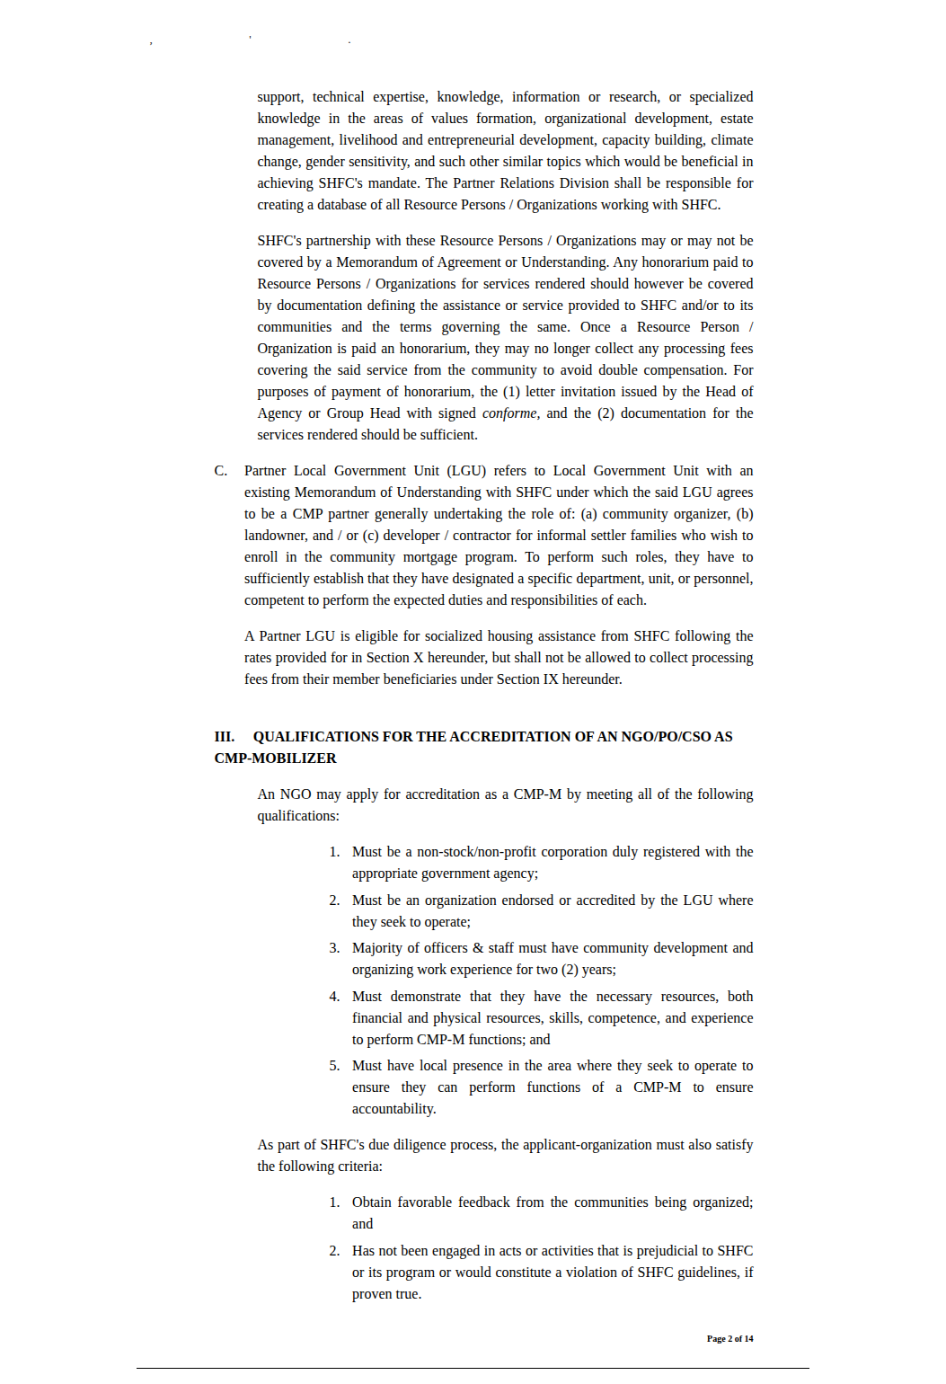, ' .
support, technical expertise, knowledge, information or research, or specialized knowledge in the areas of values formation, organizational development, estate management, livelihood and entrepreneurial development, capacity building, climate change, gender sensitivity, and such other similar topics which would be beneficial in achieving SHFC's mandate. The Partner Relations Division shall be responsible for creating a database of all Resource Persons / Organizations working with SHFC.
SHFC's partnership with these Resource Persons / Organizations may or may not be covered by a Memorandum of Agreement or Understanding. Any honorarium paid to Resource Persons / Organizations for services rendered should however be covered by documentation defining the assistance or service provided to SHFC and/or to its communities and the terms governing the same. Once a Resource Person / Organization is paid an honorarium, they may no longer collect any processing fees covering the said service from the community to avoid double compensation. For purposes of payment of honorarium, the (1) letter invitation issued by the Head of Agency or Group Head with signed conforme, and the (2) documentation for the services rendered should be sufficient.
C.
Partner Local Government Unit (LGU) refers to Local Government Unit with an existing Memorandum of Understanding with SHFC under which the said LGU agrees to be a CMP partner generally undertaking the role of: (a) community organizer, (b) landowner, and / or (c) developer / contractor for informal settler families who wish to enroll in the community mortgage program. To perform such roles, they have to sufficiently establish that they have designated a specific department, unit, or personnel, competent to perform the expected duties and responsibilities of each.
A Partner LGU is eligible for socialized housing assistance from SHFC following the rates provided for in Section X hereunder, but shall not be allowed to collect processing fees from their member beneficiaries under Section IX hereunder.
III. QUALIFICATIONS FOR THE ACCREDITATION OF AN NGO/PO/CSO AS CMP-MOBILIZER
An NGO may apply for accreditation as a CMP-M by meeting all of the following qualifications:
Must be a non-stock/non-profit corporation duly registered with the appropriate government agency;
Must be an organization endorsed or accredited by the LGU where they seek to operate;
Majority of officers & staff must have community development and organizing work experience for two (2) years;
Must demonstrate that they have the necessary resources, both financial and physical resources, skills, competence, and experience to perform CMP-M functions; and
Must have local presence in the area where they seek to operate to ensure they can perform functions of a CMP-M to ensure accountability.
As part of SHFC's due diligence process, the applicant-organization must also satisfy the following criteria:
Obtain favorable feedback from the communities being organized; and
Has not been engaged in acts or activities that is prejudicial to SHFC or its program or would constitute a violation of SHFC guidelines, if proven true.
Page 2 of 14